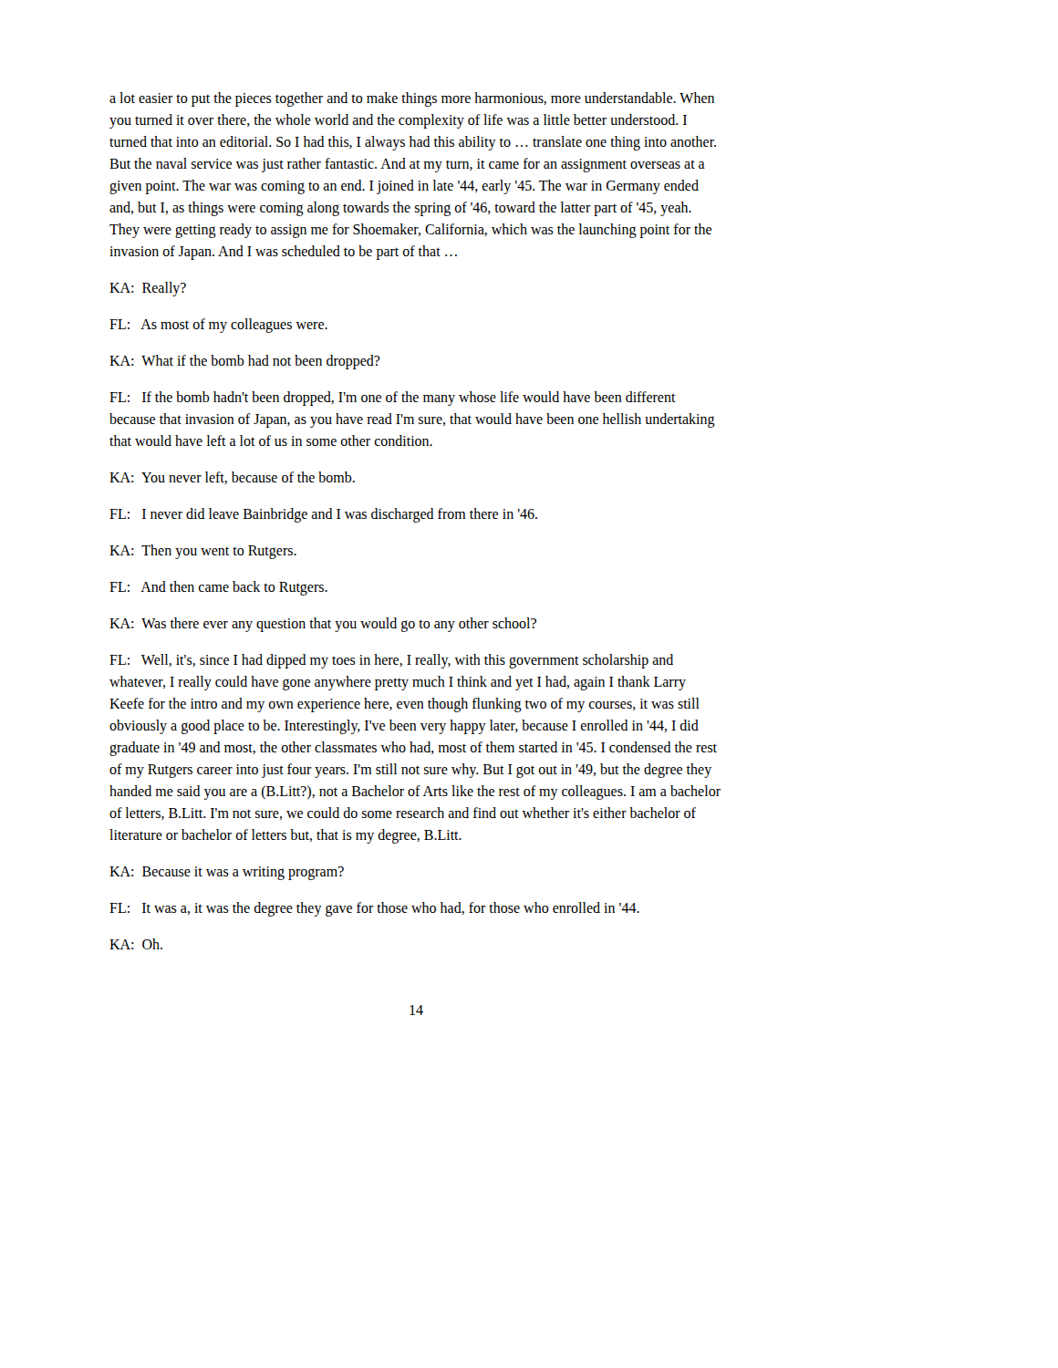a lot easier to put the pieces together and to make things more harmonious, more understandable. When you turned it over there, the whole world and the complexity of life was a little better understood. I turned that into an editorial. So I had this, I always had this ability to … translate one thing into another. But the naval service was just rather fantastic. And at my turn, it came for an assignment overseas at a given point. The war was coming to an end. I joined in late '44, early '45. The war in Germany ended and, but I, as things were coming along towards the spring of '46, toward the latter part of '45, yeah. They were getting ready to assign me for Shoemaker, California, which was the launching point for the invasion of Japan. And I was scheduled to be part of that …
KA: Really?
FL: As most of my colleagues were.
KA: What if the bomb had not been dropped?
FL: If the bomb hadn't been dropped, I'm one of the many whose life would have been different because that invasion of Japan, as you have read I'm sure, that would have been one hellish undertaking that would have left a lot of us in some other condition.
KA: You never left, because of the bomb.
FL: I never did leave Bainbridge and I was discharged from there in '46.
KA: Then you went to Rutgers.
FL: And then came back to Rutgers.
KA: Was there ever any question that you would go to any other school?
FL: Well, it's, since I had dipped my toes in here, I really, with this government scholarship and whatever, I really could have gone anywhere pretty much I think and yet I had, again I thank Larry Keefe for the intro and my own experience here, even though flunking two of my courses, it was still obviously a good place to be. Interestingly, I've been very happy later, because I enrolled in '44, I did graduate in '49 and most, the other classmates who had, most of them started in '45. I condensed the rest of my Rutgers career into just four years. I'm still not sure why. But I got out in '49, but the degree they handed me said you are a (B.Litt?), not a Bachelor of Arts like the rest of my colleagues. I am a bachelor of letters, B.Litt. I'm not sure, we could do some research and find out whether it's either bachelor of literature or bachelor of letters but, that is my degree, B.Litt.
KA: Because it was a writing program?
FL: It was a, it was the degree they gave for those who had, for those who enrolled in '44.
KA: Oh.
14